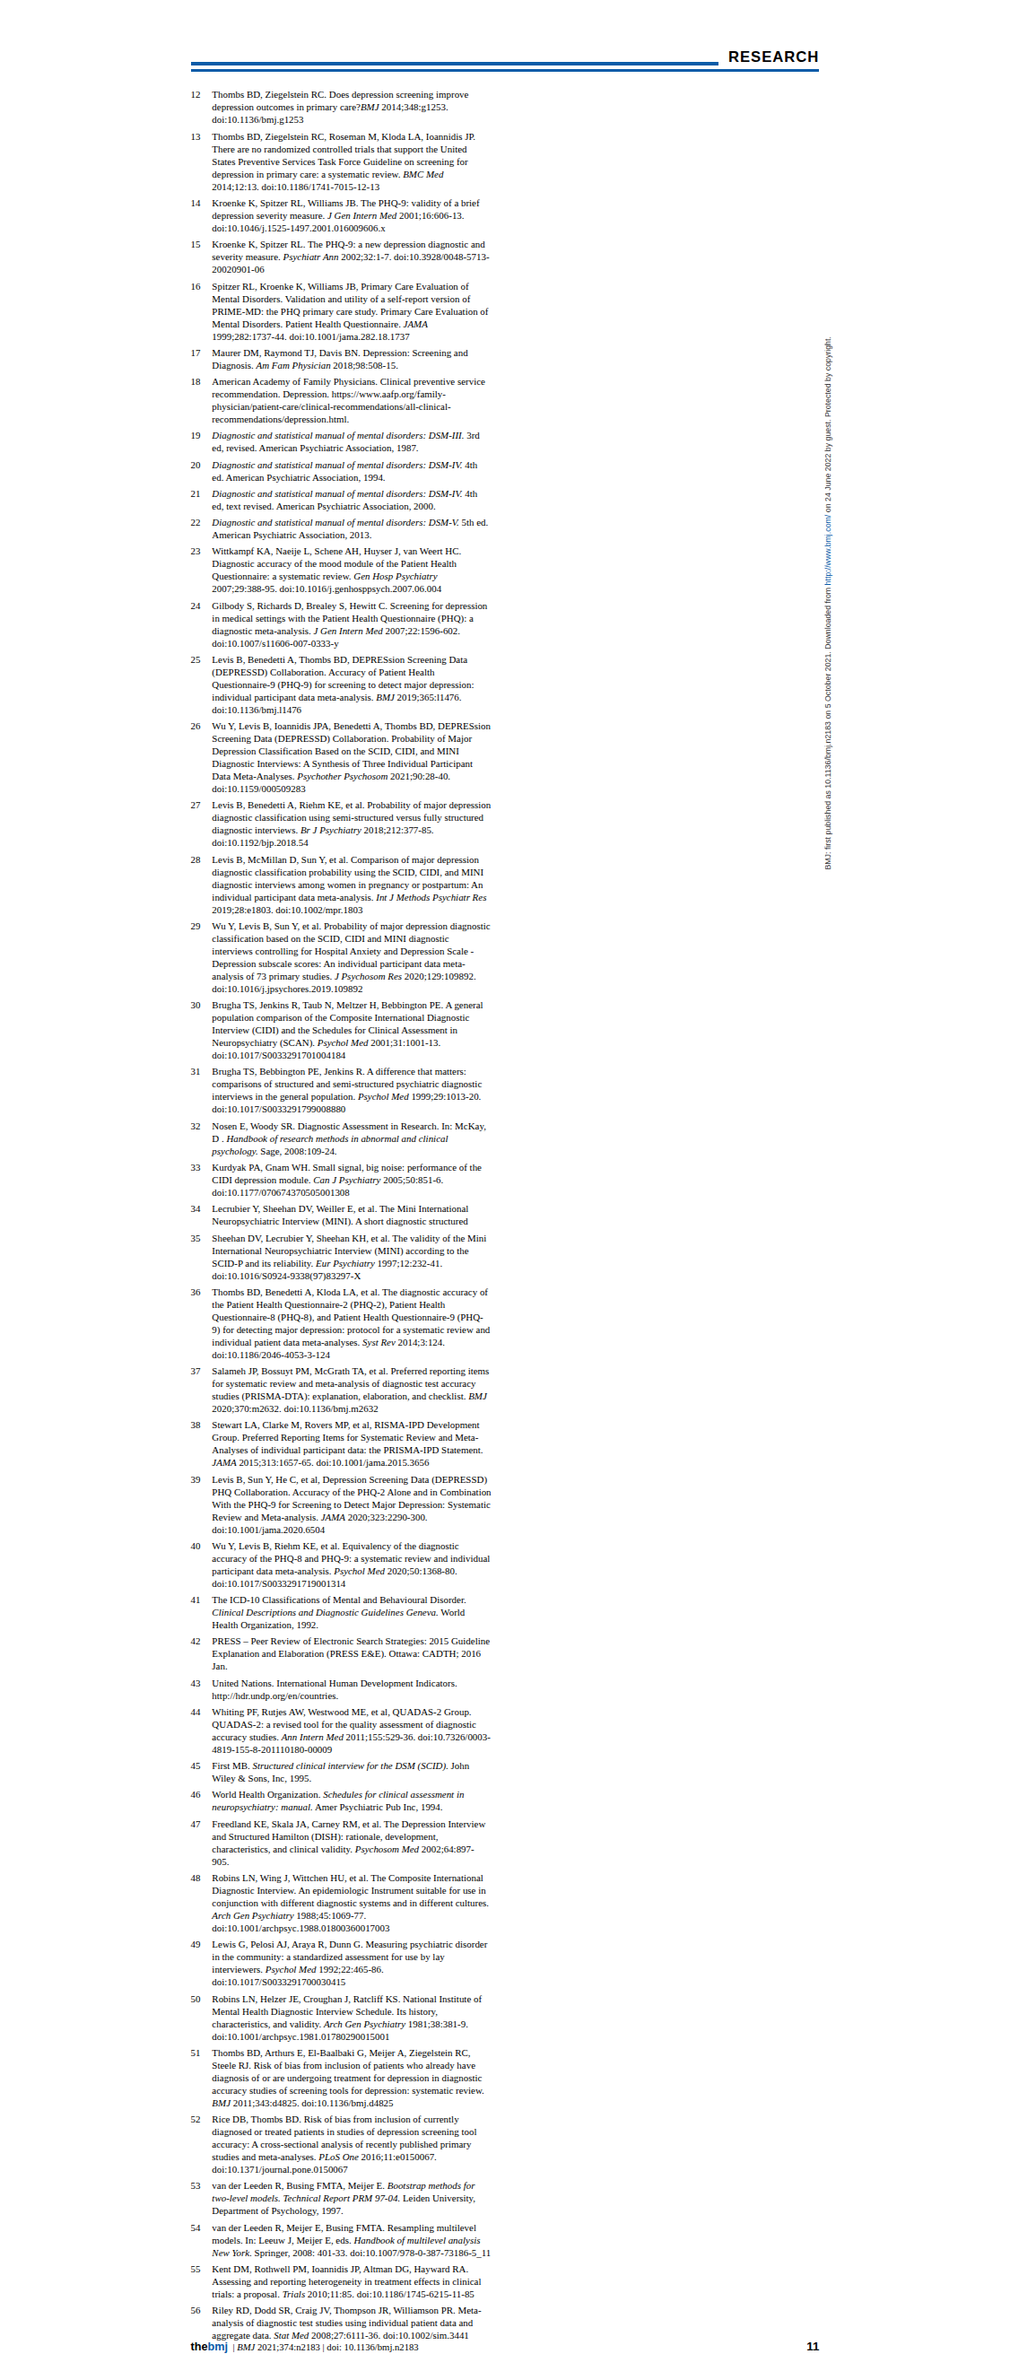Research
12 Thombs BD, Ziegelstein RC. Does depression screening improve depression outcomes in primary care?BMJ 2014;348:g1253. doi:10.1136/bmj.g1253
13 Thombs BD, Ziegelstein RC, Roseman M, Kloda LA, Ioannidis JP. There are no randomized controlled trials that support the United States Preventive Services Task Force Guideline on screening for depression in primary care: a systematic review. BMC Med 2014;12:13. doi:10.1186/1741-7015-12-13
14 Kroenke K, Spitzer RL, Williams JB. The PHQ-9: validity of a brief depression severity measure. J Gen Intern Med 2001;16:606-13. doi:10.1046/j.1525-1497.2001.016009606.x
15 Kroenke K, Spitzer RL. The PHQ-9: a new depression diagnostic and severity measure. Psychiatr Ann 2002;32:1-7. doi:10.3928/0048-5713-20020901-06
16 Spitzer RL, Kroenke K, Williams JB, Primary Care Evaluation of Mental Disorders. Validation and utility of a self-report version of PRIME-MD: the PHQ primary care study. Primary Care Evaluation of Mental Disorders. Patient Health Questionnaire. JAMA 1999;282:1737-44. doi:10.1001/jama.282.18.1737
17 Maurer DM, Raymond TJ, Davis BN. Depression: Screening and Diagnosis. Am Fam Physician 2018;98:508-15.
18 American Academy of Family Physicians. Clinical preventive service recommendation. Depression. https://www.aafp.org/family-physician/patient-care/clinical-recommendations/all-clinical-recommendations/depression.html.
19 Diagnostic and statistical manual of mental disorders: DSM-III. 3rd ed, revised. American Psychiatric Association, 1987.
20 Diagnostic and statistical manual of mental disorders: DSM-IV. 4th ed. American Psychiatric Association, 1994.
21 Diagnostic and statistical manual of mental disorders: DSM-IV. 4th ed, text revised. American Psychiatric Association, 2000.
22 Diagnostic and statistical manual of mental disorders: DSM-V. 5th ed. American Psychiatric Association, 2013.
23 Wittkampf KA, Naeije L, Schene AH, Huyser J, van Weert HC. Diagnostic accuracy of the mood module of the Patient Health Questionnaire: a systematic review. Gen Hosp Psychiatry 2007;29:388-95. doi:10.1016/j.genhosppsych.2007.06.004
24 Gilbody S, Richards D, Brealey S, Hewitt C. Screening for depression in medical settings with the Patient Health Questionnaire (PHQ): a diagnostic meta-analysis. J Gen Intern Med 2007;22:1596-602. doi:10.1007/s11606-007-0333-y
25 Levis B, Benedetti A, Thombs BD, DEPRESsion Screening Data (DEPRESSD) Collaboration. Accuracy of Patient Health Questionnaire-9 (PHQ-9) for screening to detect major depression: individual participant data meta-analysis. BMJ 2019;365:l1476. doi:10.1136/bmj.l1476
26 Wu Y, Levis B, Ioannidis JPA, Benedetti A, Thombs BD, DEPRESsion Screening Data (DEPRESSD) Collaboration. Probability of Major Depression Classification Based on the SCID, CIDI, and MINI Diagnostic Interviews: A Synthesis of Three Individual Participant Data Meta-Analyses. Psychother Psychosom 2021;90:28-40. doi:10.1159/000509283
27 Levis B, Benedetti A, Riehm KE, et al. Probability of major depression diagnostic classification using semi-structured versus fully structured diagnostic interviews. Br J Psychiatry 2018;212:377-85. doi:10.1192/bjp.2018.54
28 Levis B, McMillan D, Sun Y, et al. Comparison of major depression diagnostic classification probability using the SCID, CIDI, and MINI diagnostic interviews among women in pregnancy or postpartum: An individual participant data meta-analysis. Int J Methods Psychiatr Res 2019;28:e1803. doi:10.1002/mpr.1803
29 Wu Y, Levis B, Sun Y, et al. Probability of major depression diagnostic classification based on the SCID, CIDI and MINI diagnostic interviews controlling for Hospital Anxiety and Depression Scale - Depression subscale scores: An individual participant data meta-analysis of 73 primary studies. J Psychosom Res 2020;129:109892. doi:10.1016/j.jpsychores.2019.109892
30 Brugha TS, Jenkins R, Taub N, Meltzer H, Bebbington PE. A general population comparison of the Composite International Diagnostic Interview (CIDI) and the Schedules for Clinical Assessment in Neuropsychiatry (SCAN). Psychol Med 2001;31:1001-13. doi:10.1017/S0033291701004184
31 Brugha TS, Bebbington PE, Jenkins R. A difference that matters: comparisons of structured and semi-structured psychiatric diagnostic interviews in the general population. Psychol Med 1999;29:1013-20. doi:10.1017/S0033291799008880
32 Nosen E, Woody SR. Diagnostic Assessment in Research. In: McKay, D . Handbook of research methods in abnormal and clinical psychology. Sage, 2008:109-24.
33 Kurdyak PA, Gnam WH. Small signal, big noise: performance of the CIDI depression module. Can J Psychiatry 2005;50:851-6. doi:10.1177/070674370505001308
34 Lecrubier Y, Sheehan DV, Weiller E, et al. The Mini International Neuropsychiatric Interview (MINI). A short diagnostic structured
35 Sheehan DV, Lecrubier Y, Sheehan KH, et al. The validity of the Mini International Neuropsychiatric Interview (MINI) according to the SCID-P and its reliability. Eur Psychiatry 1997;12:232-41. doi:10.1016/S0924-9338(97)83297-X
36 Thombs BD, Benedetti A, Kloda LA, et al. The diagnostic accuracy of the Patient Health Questionnaire-2 (PHQ-2), Patient Health Questionnaire-8 (PHQ-8), and Patient Health Questionnaire-9 (PHQ-9) for detecting major depression: protocol for a systematic review and individual patient data meta-analyses. Syst Rev 2014;3:124. doi:10.1186/2046-4053-3-124
37 Salameh JP, Bossuyt PM, McGrath TA, et al. Preferred reporting items for systematic review and meta-analysis of diagnostic test accuracy studies (PRISMA-DTA): explanation, elaboration, and checklist. BMJ 2020;370:m2632. doi:10.1136/bmj.m2632
38 Stewart LA, Clarke M, Rovers MP, et al, RISMA-IPD Development Group. Preferred Reporting Items for Systematic Review and Meta-Analyses of individual participant data: the PRISMA-IPD Statement. JAMA 2015;313:1657-65. doi:10.1001/jama.2015.3656
39 Levis B, Sun Y, He C, et al, Depression Screening Data (DEPRESSD) PHQ Collaboration. Accuracy of the PHQ-2 Alone and in Combination With the PHQ-9 for Screening to Detect Major Depression: Systematic Review and Meta-analysis. JAMA 2020;323:2290-300. doi:10.1001/jama.2020.6504
40 Wu Y, Levis B, Riehm KE, et al. Equivalency of the diagnostic accuracy of the PHQ-8 and PHQ-9: a systematic review and individual participant data meta-analysis. Psychol Med 2020;50:1368-80. doi:10.1017/S0033291719001314
41 The ICD-10 Classifications of Mental and Behavioural Disorder. Clinical Descriptions and Diagnostic Guidelines Geneva. World Health Organization, 1992.
42 PRESS – Peer Review of Electronic Search Strategies: 2015 Guideline Explanation and Elaboration (PRESS E&E). Ottawa: CADTH; 2016 Jan.
43 United Nations. International Human Development Indicators. http://hdr.undp.org/en/countries.
44 Whiting PF, Rutjes AW, Westwood ME, et al, QUADAS-2 Group. QUADAS-2: a revised tool for the quality assessment of diagnostic accuracy studies. Ann Intern Med 2011;155:529-36. doi:10.7326/0003-4819-155-8-201110180-00009
45 First MB. Structured clinical interview for the DSM (SCID). John Wiley & Sons, Inc, 1995.
46 World Health Organization. Schedules for clinical assessment in neuropsychiatry: manual. Amer Psychiatric Pub Inc, 1994.
47 Freedland KE, Skala JA, Carney RM, et al. The Depression Interview and Structured Hamilton (DISH): rationale, development, characteristics, and clinical validity. Psychosom Med 2002;64:897-905.
48 Robins LN, Wing J, Wittchen HU, et al. The Composite International Diagnostic Interview. An epidemiologic Instrument suitable for use in conjunction with different diagnostic systems and in different cultures. Arch Gen Psychiatry 1988;45:1069-77. doi:10.1001/archpsyc.1988.01800360017003
49 Lewis G, Pelosi AJ, Araya R, Dunn G. Measuring psychiatric disorder in the community: a standardized assessment for use by lay interviewers. Psychol Med 1992;22:465-86. doi:10.1017/S0033291700030415
50 Robins LN, Helzer JE, Croughan J, Ratcliff KS. National Institute of Mental Health Diagnostic Interview Schedule. Its history, characteristics, and validity. Arch Gen Psychiatry 1981;38:381-9. doi:10.1001/archpsyc.1981.01780290015001
51 Thombs BD, Arthurs E, El-Baalbaki G, Meijer A, Ziegelstein RC, Steele RJ. Risk of bias from inclusion of patients who already have diagnosis of or are undergoing treatment for depression in diagnostic accuracy studies of screening tools for depression: systematic review. BMJ 2011;343:d4825. doi:10.1136/bmj.d4825
52 Rice DB, Thombs BD. Risk of bias from inclusion of currently diagnosed or treated patients in studies of depression screening tool accuracy: A cross-sectional analysis of recently published primary studies and meta-analyses. PLoS One 2016;11:e0150067. doi:10.1371/journal.pone.0150067
53 van der Leeden R, Busing FMTA, Meijer E. Bootstrap methods for two-level models. Technical Report PRM 97-04. Leiden University, Department of Psychology, 1997.
54 van der Leeden R, Meijer E, Busing FMTA. Resampling multilevel models. In: Leeuw J, Meijer E, eds. Handbook of multilevel analysis New York. Springer, 2008: 401-33. doi:10.1007/978-0-387-73186-5_11
55 Kent DM, Rothwell PM, Ioannidis JP, Altman DG, Hayward RA. Assessing and reporting heterogeneity in treatment effects in clinical trials: a proposal. Trials 2010;11:85. doi:10.1186/1745-6215-11-85
56 Riley RD, Dodd SR, Craig JV, Thompson JR, Williamson PR. Meta-analysis of diagnostic test studies using individual patient data and aggregate data. Stat Med 2008;27:6111-36. doi:10.1002/sim.3441
the bmj | BMJ 2021;374:n2183 | doi: 10.1136/bmj.n2183
11
BMJ: first published as 10.1136/bmj.n2183 on 5 October 2021. Downloaded from http://www.bmj.com/ on 24 June 2022 by guest. Protected by copyright.